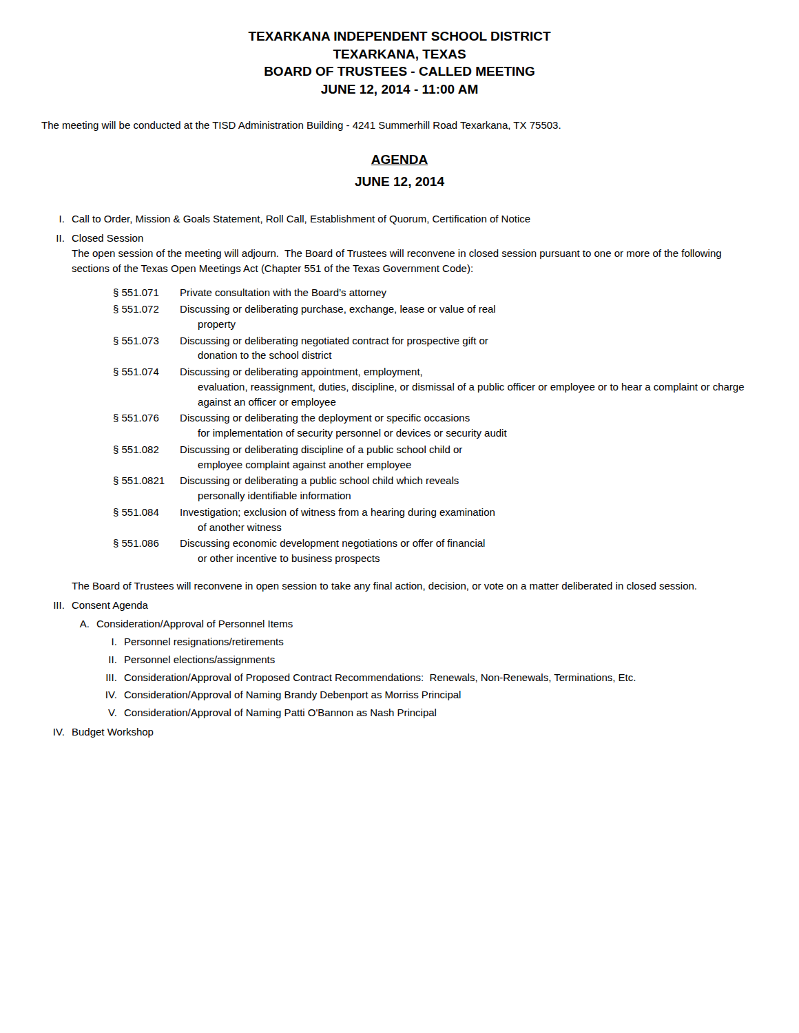TEXARKANA INDEPENDENT SCHOOL DISTRICT
TEXARKANA, TEXAS
BOARD OF TRUSTEES - CALLED MEETING
JUNE 12, 2014 - 11:00 AM
The meeting will be conducted at the TISD Administration Building - 4241 Summerhill Road Texarkana, TX 75503.
AGENDA
JUNE 12, 2014
Call to Order, Mission & Goals Statement, Roll Call, Establishment of Quorum, Certification of Notice
Closed Session
The open session of the meeting will adjourn. The Board of Trustees will reconvene in closed session pursuant to one or more of the following sections of the Texas Open Meetings Act (Chapter 551 of the Texas Government Code):
| § 551.071 | Private consultation with the Board’s attorney |
| § 551.072 | Discussing or deliberating purchase, exchange, lease or value of real property |
| § 551.073 | Discussing or deliberating negotiated contract for prospective gift or donation to the school district |
| § 551.074 | Discussing or deliberating appointment, employment, evaluation, reassignment, duties, discipline, or dismissal of a public officer or employee or to hear a complaint or charge against an officer or employee |
| § 551.076 | Discussing or deliberating the deployment or specific occasions for implementation of security personnel or devices or security audit |
| § 551.082 | Discussing or deliberating discipline of a public school child or employee complaint against another employee |
| § 551.0821 | Discussing or deliberating a public school child which reveals personally identifiable information |
| § 551.084 | Investigation; exclusion of witness from a hearing during examination of another witness |
| § 551.086 | Discussing economic development negotiations or offer of financial or other incentive to business prospects |
The Board of Trustees will reconvene in open session to take any final action, decision, or vote on a matter deliberated in closed session.
Consent Agenda
Consideration/Approval of Personnel Items
Personnel resignations/retirements
Personnel elections/assignments
Consideration/Approval of Proposed Contract Recommendations: Renewals, Non-Renewals, Terminations, Etc.
Consideration/Approval of Naming Brandy Debenport as Morriss Principal
Consideration/Approval of Naming Patti O'Bannon as Nash Principal
Budget Workshop